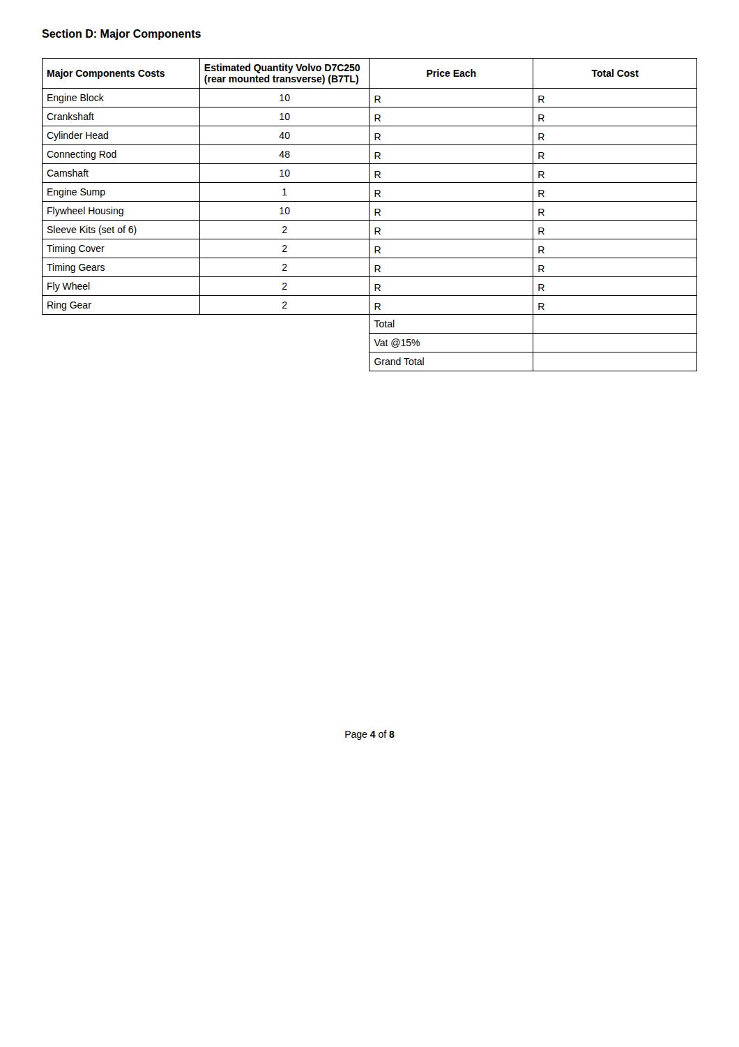Section D: Major Components
| Major Components Costs | Estimated Quantity Volvo D7C250 (rear mounted transverse) (B7TL) | Price Each | Total Cost |
| --- | --- | --- | --- |
| Engine Block | 10 | R | R |
| Crankshaft | 10 | R | R |
| Cylinder Head | 40 | R | R |
| Connecting Rod | 48 | R | R |
| Camshaft | 10 | R | R |
| Engine Sump | 1 | R | R |
| Flywheel Housing | 10 | R | R |
| Sleeve Kits (set of 6) | 2 | R | R |
| Timing Cover | 2 | R | R |
| Timing Gears | 2 | R | R |
| Fly Wheel | 2 | R | R |
| Ring Gear | 2 | R | R |
| | | Total | |
| | | Vat @15% | |
| | | Grand Total | |
Page 4 of 8